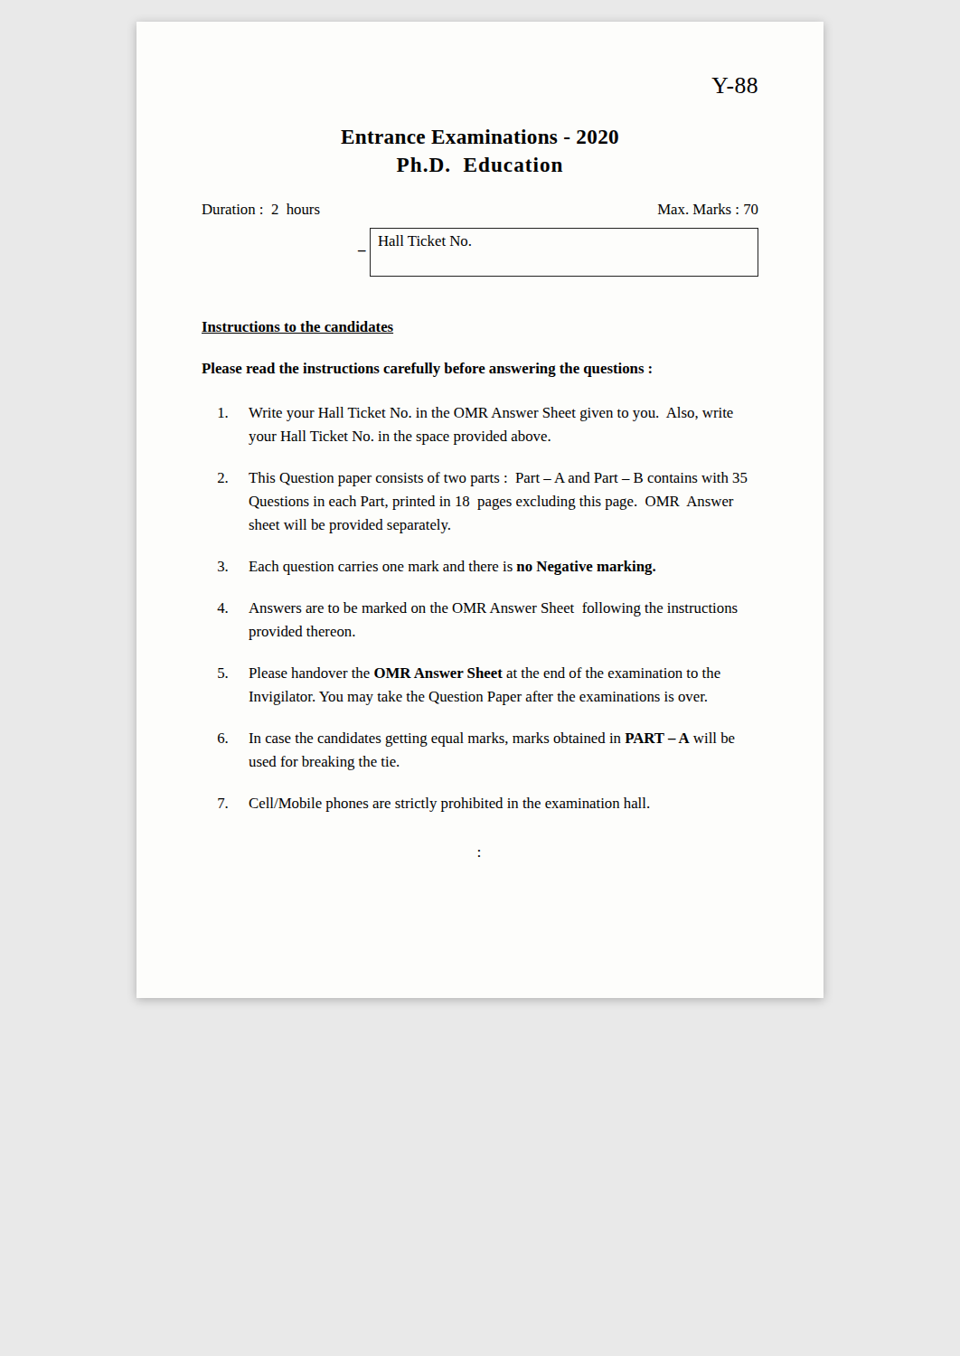Y-88
Entrance Examinations - 2020
Ph.D. Education
Duration : 2 hours Max. Marks : 70
– Hall Ticket No.
Instructions to the candidates
Please read the instructions carefully before answering the questions :
Write your Hall Ticket No. in the OMR Answer Sheet given to you. Also, write your Hall Ticket No. in the space provided above.
This Question paper consists of two parts : Part – A and Part – B contains with 35 Questions in each Part, printed in 18 pages excluding this page. OMR Answer sheet will be provided separately.
Each question carries one mark and there is no Negative marking.
Answers are to be marked on the OMR Answer Sheet following the instructions provided thereon.
Please handover the OMR Answer Sheet at the end of the examination to the Invigilator. You may take the Question Paper after the examinations is over.
In case the candidates getting equal marks, marks obtained in PART – A will be used for breaking the tie.
Cell/Mobile phones are strictly prohibited in the examination hall.
: